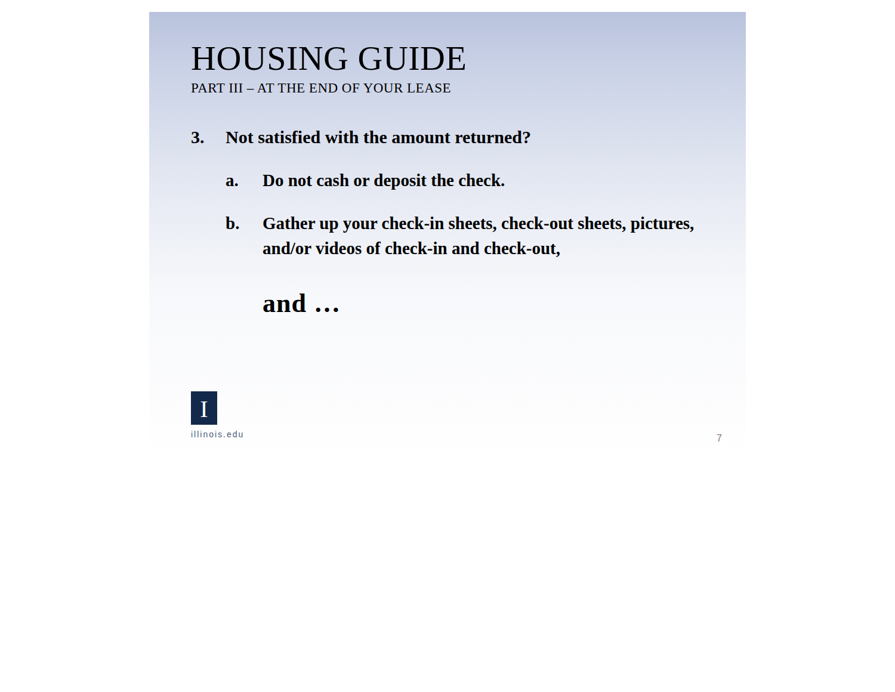HOUSING GUIDE
PART III – AT THE END OF YOUR LEASE
3. Not satisfied with the amount returned?
a. Do not cash or deposit the check.
b. Gather up your check-in sheets, check-out sheets, pictures, and/or videos of check-in and check-out,
and …
I
illinois.edu
7